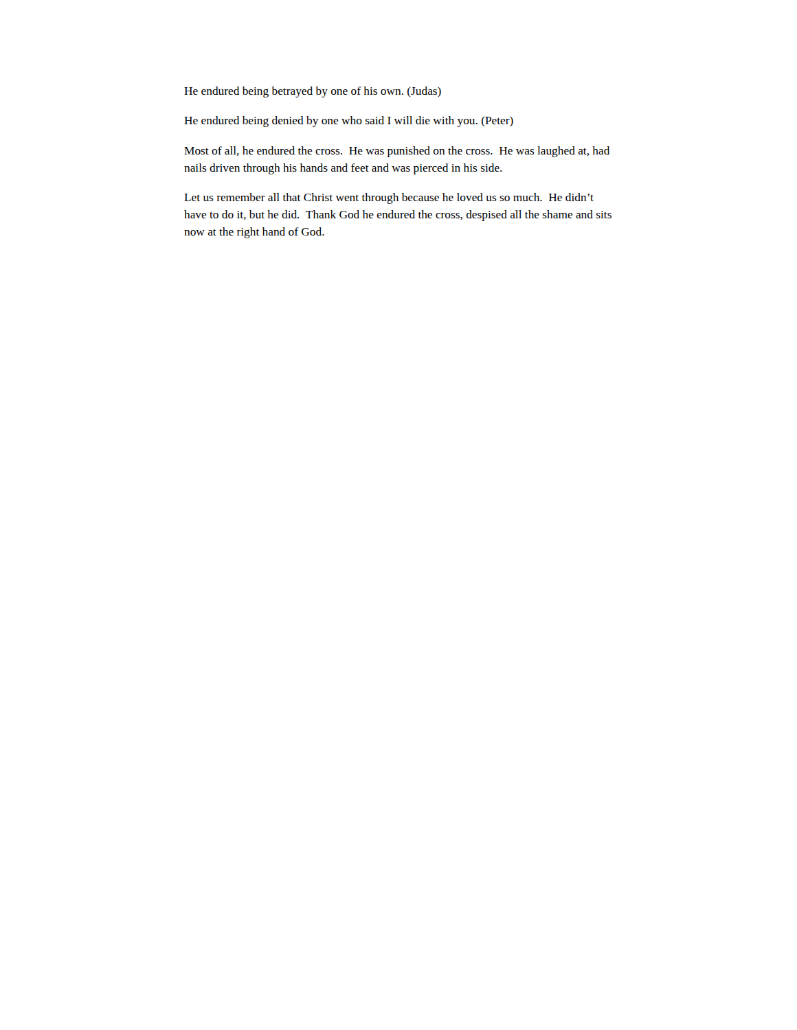He endured being betrayed by one of his own. (Judas)
He endured being denied by one who said I will die with you. (Peter)
Most of all, he endured the cross. He was punished on the cross. He was laughed at, had nails driven through his hands and feet and was pierced in his side.
Let us remember all that Christ went through because he loved us so much. He didn’t have to do it, but he did. Thank God he endured the cross, despised all the shame and sits now at the right hand of God.